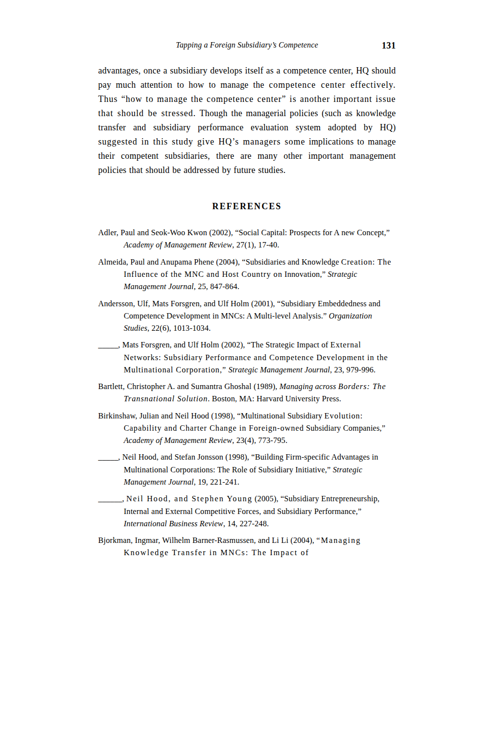Tapping a Foreign Subsidiary’s Competence 131
advantages, once a subsidiary develops itself as a competence center, HQ should pay much attention to how to manage the competence center effectively. Thus “how to manage the competence center” is another important issue that should be stressed. Though the managerial policies (such as knowledge transfer and subsidiary performance evaluation system adopted by HQ) suggested in this study give HQ’s managers some implications to manage their competent subsidiaries, there are many other important management policies that should be addressed by future studies.
References
Adler, Paul and Seok-Woo Kwon (2002), “Social Capital: Prospects for A new Concept,” Academy of Management Review, 27(1), 17-40.
Almeida, Paul and Anupama Phene (2004), “Subsidiaries and Knowledge Creation: The Influence of the MNC and Host Country on Innovation,” Strategic Management Journal, 25, 847-864.
Andersson, Ulf, Mats Forsgren, and Ulf Holm (2001), “Subsidiary Embeddedness and Competence Development in MNCs: A Multi-level Analysis.” Organization Studies, 22(6), 1013-1034.
_____, Mats Forsgren, and Ulf Holm (2002), “The Strategic Impact of External Networks: Subsidiary Performance and Competence Development in the Multinational Corporation,” Strategic Management Journal, 23, 979-996.
Bartlett, Christopher A. and Sumantra Ghoshal (1989), Managing across Borders: The Transnational Solution. Boston, MA: Harvard University Press.
Birkinshaw, Julian and Neil Hood (1998), “Multinational Subsidiary Evolution: Capability and Charter Change in Foreign-owned Subsidiary Companies,” Academy of Management Review, 23(4), 773-795.
_____, Neil Hood, and Stefan Jonsson (1998), “Building Firm-specific Advantages in Multinational Corporations: The Role of Subsidiary Initiative,” Strategic Management Journal, 19, 221-241.
______, Neil Hood, and Stephen Young (2005), “Subsidiary Entrepreneurship, Internal and External Competitive Forces, and Subsidiary Performance,” International Business Review, 14, 227-248.
Bjorkman, Ingmar, Wilhelm Barner-Rasmussen, and Li Li (2004), “Managing Knowledge Transfer in MNCs: The Impact of